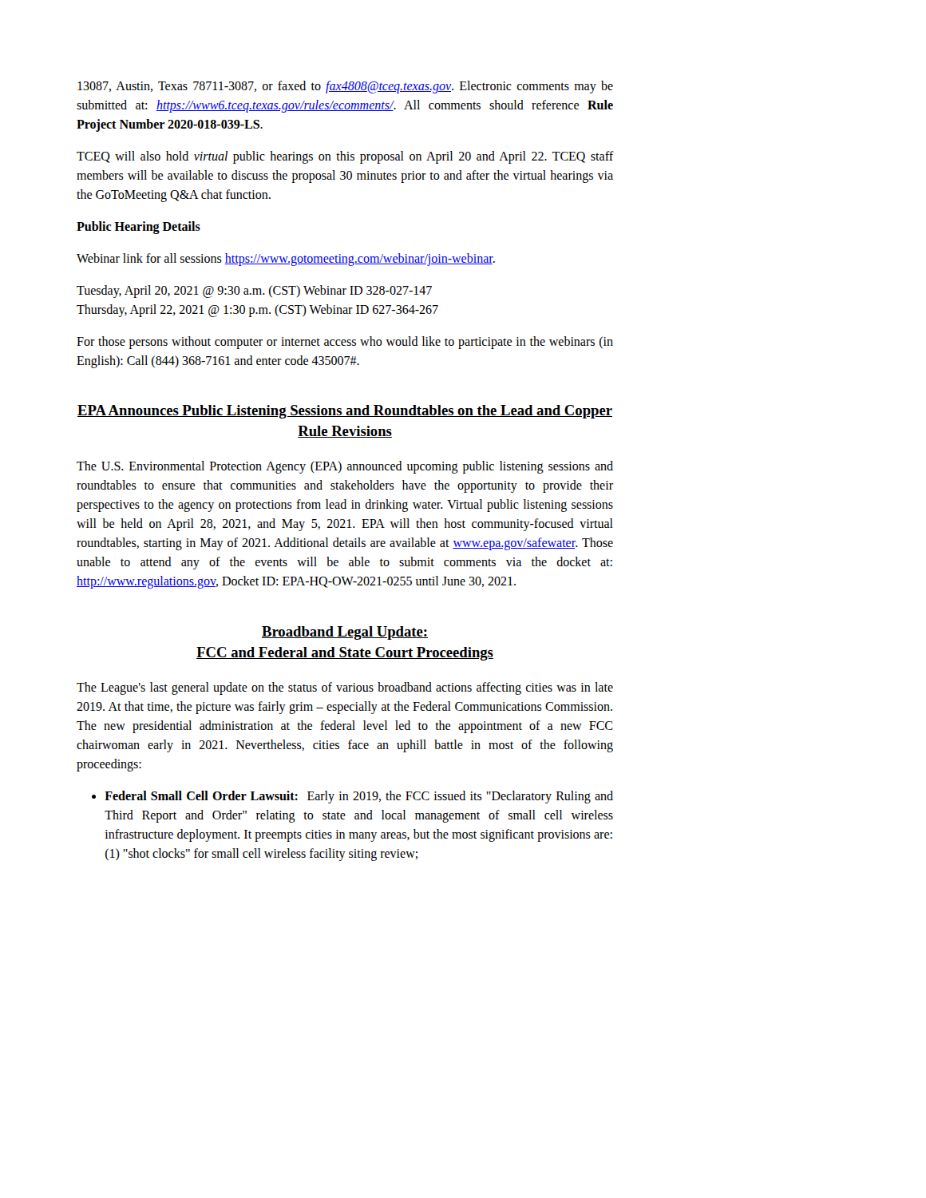13087, Austin, Texas 78711-3087, or faxed to fax4808@tceq.texas.gov. Electronic comments may be submitted at: https://www6.tceq.texas.gov/rules/ecomments/. All comments should reference Rule Project Number 2020-018-039-LS.
TCEQ will also hold virtual public hearings on this proposal on April 20 and April 22. TCEQ staff members will be available to discuss the proposal 30 minutes prior to and after the virtual hearings via the GoToMeeting Q&A chat function.
Public Hearing Details
Webinar link for all sessions https://www.gotomeeting.com/webinar/join-webinar.
Tuesday, April 20, 2021 @ 9:30 a.m. (CST) Webinar ID 328-027-147
Thursday, April 22, 2021 @ 1:30 p.m. (CST) Webinar ID 627-364-267
For those persons without computer or internet access who would like to participate in the webinars (in English): Call (844) 368-7161 and enter code 435007#.
EPA Announces Public Listening Sessions and Roundtables on the Lead and Copper Rule Revisions
The U.S. Environmental Protection Agency (EPA) announced upcoming public listening sessions and roundtables to ensure that communities and stakeholders have the opportunity to provide their perspectives to the agency on protections from lead in drinking water. Virtual public listening sessions will be held on April 28, 2021, and May 5, 2021. EPA will then host community-focused virtual roundtables, starting in May of 2021. Additional details are available at www.epa.gov/safewater. Those unable to attend any of the events will be able to submit comments via the docket at: http://www.regulations.gov, Docket ID: EPA-HQ-OW-2021-0255 until June 30, 2021.
Broadband Legal Update:
FCC and Federal and State Court Proceedings
The League's last general update on the status of various broadband actions affecting cities was in late 2019. At that time, the picture was fairly grim – especially at the Federal Communications Commission. The new presidential administration at the federal level led to the appointment of a new FCC chairwoman early in 2021. Nevertheless, cities face an uphill battle in most of the following proceedings:
Federal Small Cell Order Lawsuit: Early in 2019, the FCC issued its "Declaratory Ruling and Third Report and Order" relating to state and local management of small cell wireless infrastructure deployment. It preempts cities in many areas, but the most significant provisions are: (1) "shot clocks" for small cell wireless facility siting review;